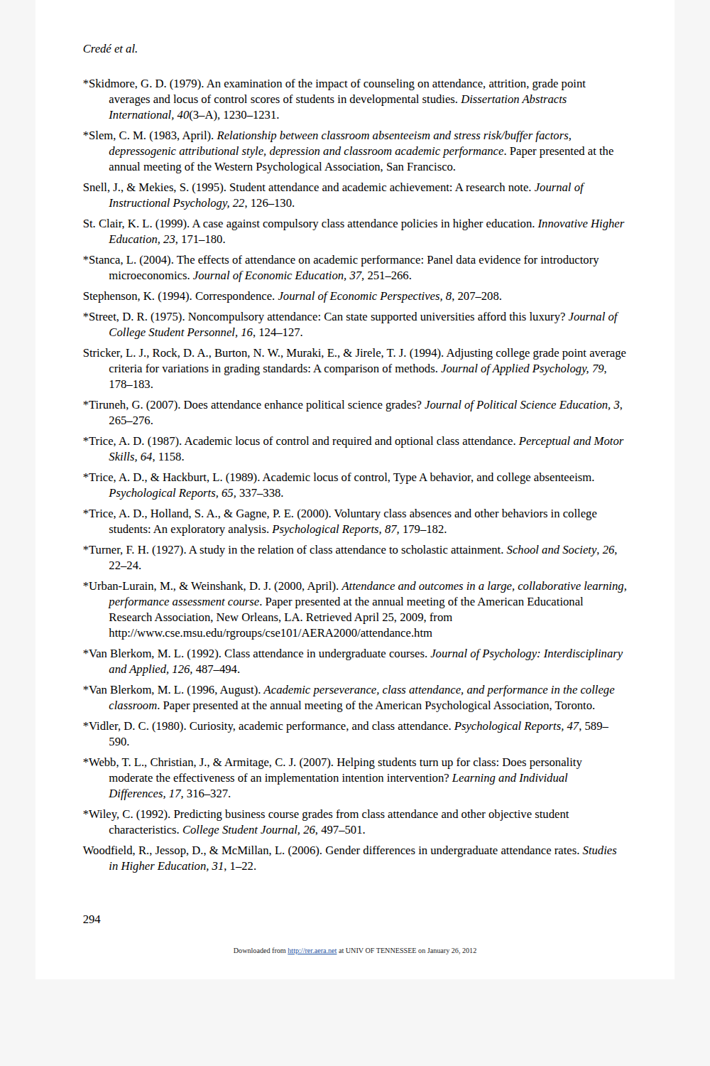Credé et al.
*Skidmore, G. D. (1979). An examination of the impact of counseling on attendance, attrition, grade point averages and locus of control scores of students in developmental studies. Dissertation Abstracts International, 40(3–A), 1230–1231.
*Slem, C. M. (1983, April). Relationship between classroom absenteeism and stress risk/buffer factors, depressogenic attributional style, depression and classroom academic performance. Paper presented at the annual meeting of the Western Psychological Association, San Francisco.
Snell, J., & Mekies, S. (1995). Student attendance and academic achievement: A research note. Journal of Instructional Psychology, 22, 126–130.
St. Clair, K. L. (1999). A case against compulsory class attendance policies in higher education. Innovative Higher Education, 23, 171–180.
*Stanca, L. (2004). The effects of attendance on academic performance: Panel data evidence for introductory microeconomics. Journal of Economic Education, 37, 251–266.
Stephenson, K. (1994). Correspondence. Journal of Economic Perspectives, 8, 207–208.
*Street, D. R. (1975). Noncompulsory attendance: Can state supported universities afford this luxury? Journal of College Student Personnel, 16, 124–127.
Stricker, L. J., Rock, D. A., Burton, N. W., Muraki, E., & Jirele, T. J. (1994). Adjusting college grade point average criteria for variations in grading standards: A comparison of methods. Journal of Applied Psychology, 79, 178–183.
*Tiruneh, G. (2007). Does attendance enhance political science grades? Journal of Political Science Education, 3, 265–276.
*Trice, A. D. (1987). Academic locus of control and required and optional class attendance. Perceptual and Motor Skills, 64, 1158.
*Trice, A. D., & Hackburt, L. (1989). Academic locus of control, Type A behavior, and college absenteeism. Psychological Reports, 65, 337–338.
*Trice, A. D., Holland, S. A., & Gagne, P. E. (2000). Voluntary class absences and other behaviors in college students: An exploratory analysis. Psychological Reports, 87, 179–182.
*Turner, F. H. (1927). A study in the relation of class attendance to scholastic attainment. School and Society, 26, 22–24.
*Urban-Lurain, M., & Weinshank, D. J. (2000, April). Attendance and outcomes in a large, collaborative learning, performance assessment course. Paper presented at the annual meeting of the American Educational Research Association, New Orleans, LA. Retrieved April 25, 2009, from http://www.cse.msu.edu/rgroups/cse101/AERA2000/attendance.htm
*Van Blerkom, M. L. (1992). Class attendance in undergraduate courses. Journal of Psychology: Interdisciplinary and Applied, 126, 487–494.
*Van Blerkom, M. L. (1996, August). Academic perseverance, class attendance, and performance in the college classroom. Paper presented at the annual meeting of the American Psychological Association, Toronto.
*Vidler, D. C. (1980). Curiosity, academic performance, and class attendance. Psychological Reports, 47, 589–590.
*Webb, T. L., Christian, J., & Armitage, C. J. (2007). Helping students turn up for class: Does personality moderate the effectiveness of an implementation intention intervention? Learning and Individual Differences, 17, 316–327.
*Wiley, C. (1992). Predicting business course grades from class attendance and other objective student characteristics. College Student Journal, 26, 497–501.
Woodfield, R., Jessop, D., & McMillan, L. (2006). Gender differences in undergraduate attendance rates. Studies in Higher Education, 31, 1–22.
294
Downloaded from http://rer.aera.net at UNIV OF TENNESSEE on January 26, 2012